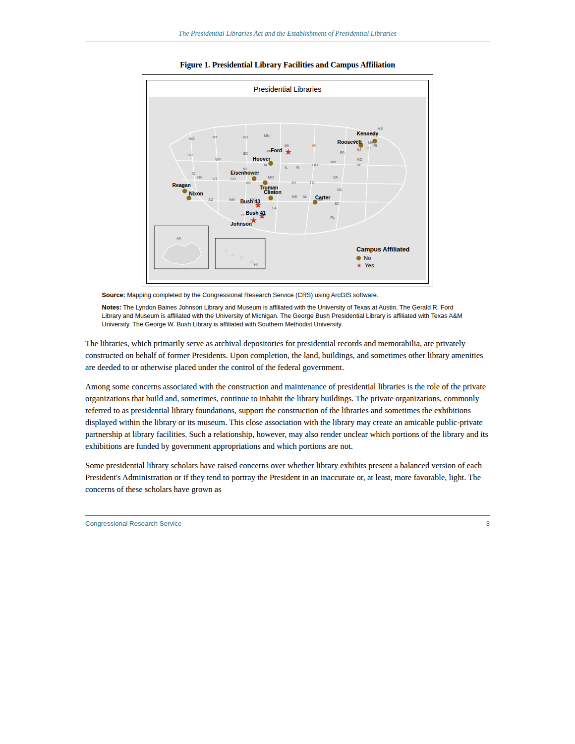The Presidential Libraries Act and the Establishment of Presidential Libraries
Figure 1. Presidential Library Facilities and Campus Affiliation
Presidential Libraries
WA OR ID MT WY NV CA UT CO AZ NM ND SD NE KS OK TX MN WI IA MO AR LA MI IL IN KY MS AL MI OH TN GA WV VA NC SC FL PA MD DE NJ NY VT NH ME MA CT RI Kennedy Roosevelt Hoover Eisenhower Truman Reagan Nixon Clinton Carter ★ Ford ★ Bush 43 ★ Bush 41 ★ Johnson AK HI
Campus Affiliated
No
★Yes
Source: Mapping completed by the Congressional Research Service (CRS) using ArcGIS software.
Notes: The Lyndon Baines Johnson Library and Museum is affiliated with the University of Texas at Austin. The Gerald R. Ford Library and Museum is affiliated with the University of Michigan. The George Bush Presidential Library is affiliated with Texas A&M University. The George W. Bush Library is affiliated with Southern Methodist University.
The libraries, which primarily serve as archival depositories for presidential records and memorabilia, are privately constructed on behalf of former Presidents. Upon completion, the land, buildings, and sometimes other library amenities are deeded to or otherwise placed under the control of the federal government.
Among some concerns associated with the construction and maintenance of presidential libraries is the role of the private organizations that build and, sometimes, continue to inhabit the library buildings. The private organizations, commonly referred to as presidential library foundations, support the construction of the libraries and sometimes the exhibitions displayed within the library or its museum. This close association with the library may create an amicable public-private partnership at library facilities. Such a relationship, however, may also render unclear which portions of the library and its exhibitions are funded by government appropriations and which portions are not.
Some presidential library scholars have raised concerns over whether library exhibits present a balanced version of each President's Administration or if they tend to portray the President in an inaccurate or, at least, more favorable, light. The concerns of these scholars have grown as
Congressional Research Service 3